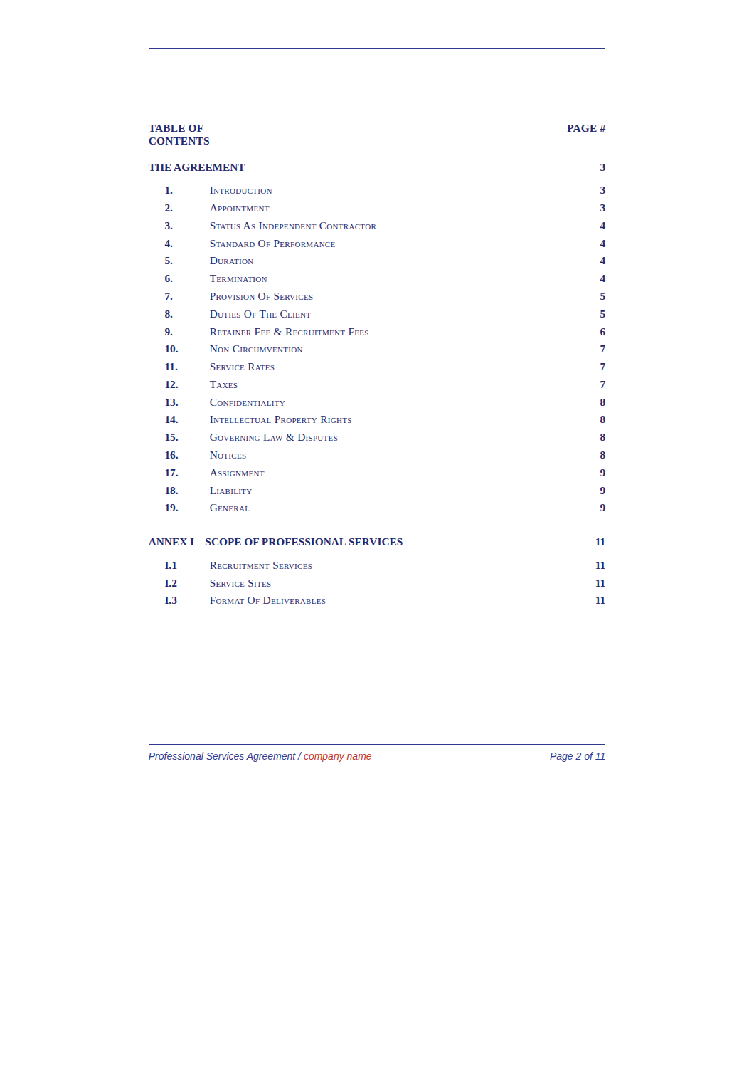| TABLE OF CONTENTS | | PAGE # |
| THE AGREEMENT | 3 |
| 1. | Introduction | 3 |
| 2. | Appointment | 3 |
| 3. | Status As Independent Contractor | 4 |
| 4. | Standard Of Performance | 4 |
| 5. | Duration | 4 |
| 6. | Termination | 4 |
| 7. | Provision Of Services | 5 |
| 8. | Duties Of The Client | 5 |
| 9. | Retainer Fee & Recruitment Fees | 6 |
| 10. | Non Circumvention | 7 |
| 11. | Service Rates | 7 |
| 12. | Taxes | 7 |
| 13. | Confidentiality | 8 |
| 14. | Intellectual Property Rights | 8 |
| 15. | Governing Law & Disputes | 8 |
| 16. | Notices | 8 |
| 17. | Assignment | 9 |
| 18. | Liability | 9 |
| 19. | General | 9 |
| ANNEX I – SCOPE OF PROFESSIONAL SERVICES | 11 |
| I.1 | Recruitment Services | 11 |
| I.2 | Service Sites | 11 |
| I.3 | Format Of Deliverables | 11 |
Professional Services Agreement / company name
Page 2 of 11